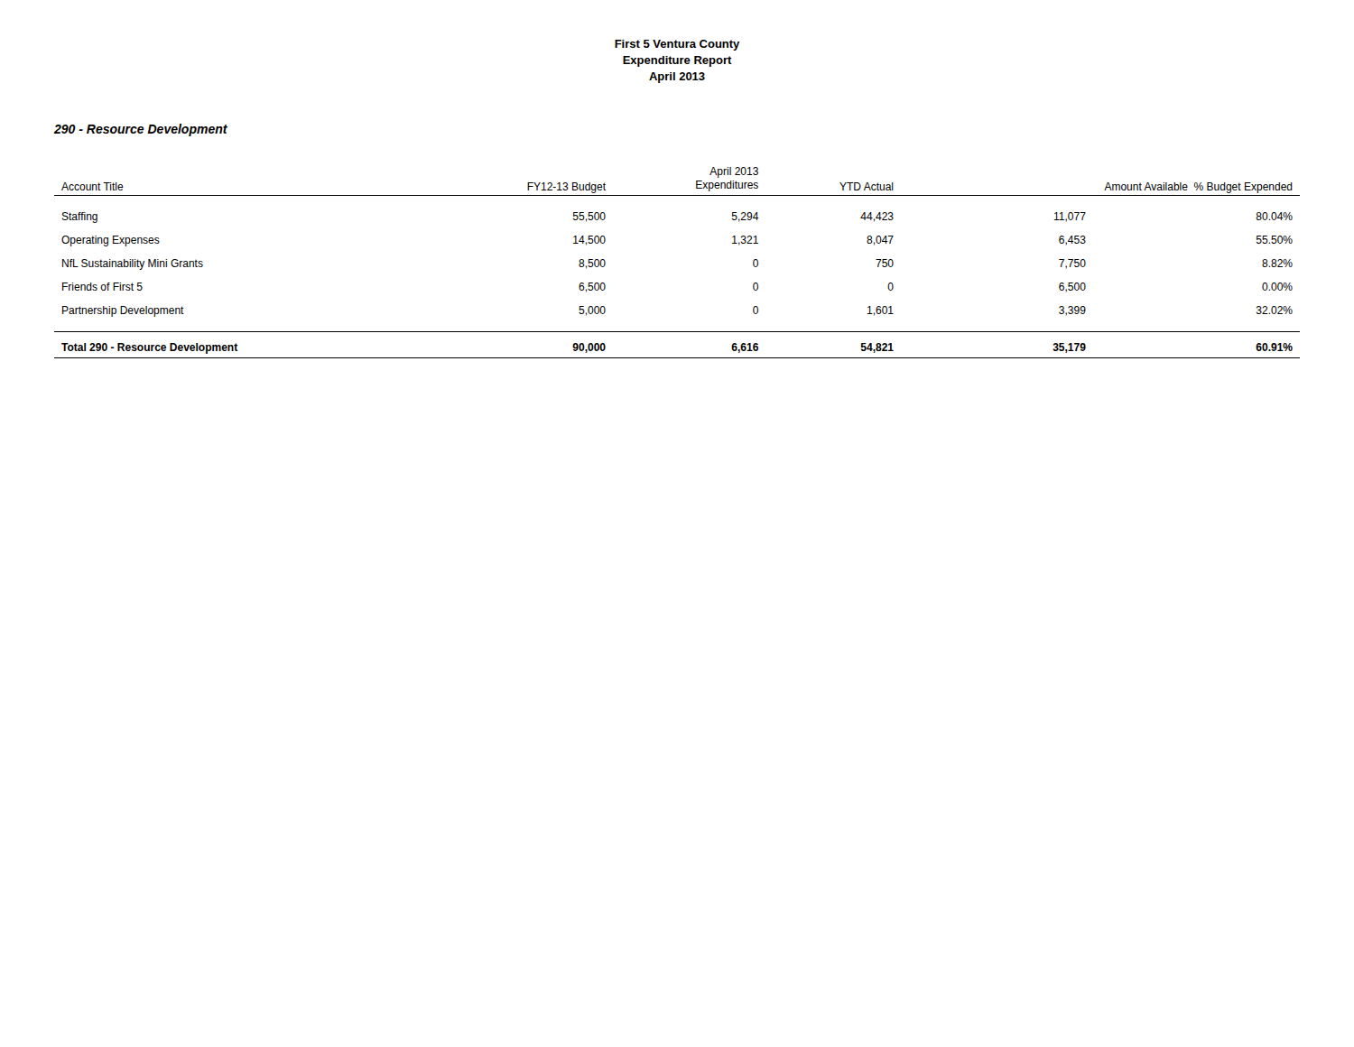First 5 Ventura County
Expenditure Report
April 2013
290 - Resource Development
| Account Title | FY12-13 Budget | April 2013 Expenditures | YTD Actual | Amount Available % Budget Expended |
| --- | --- | --- | --- | --- |
| Staffing | 55,500 | 5,294 | 44,423 | 11,077 | 80.04% |
| Operating Expenses | 14,500 | 1,321 | 8,047 | 6,453 | 55.50% |
| NfL Sustainability Mini Grants | 8,500 | 0 | 750 | 7,750 | 8.82% |
| Friends of First 5 | 6,500 | 0 | 0 | 6,500 | 0.00% |
| Partnership Development | 5,000 | 0 | 1,601 | 3,399 | 32.02% |
| Total 290 - Resource Development | 90,000 | 6,616 | 54,821 | 35,179 | 60.91% |